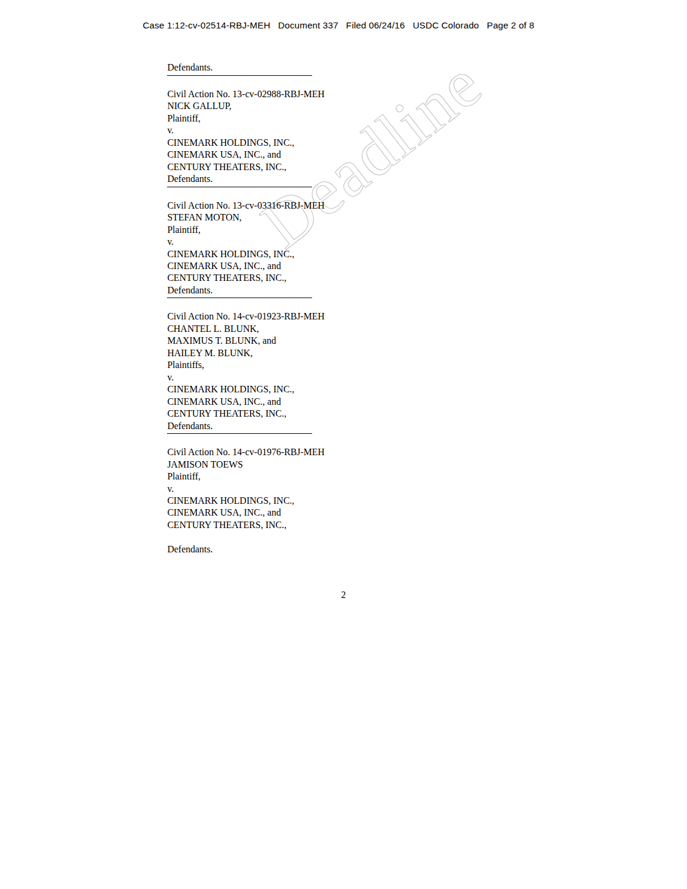Case 1:12-cv-02514-RBJ-MEH Document 337 Filed 06/24/16 USDC Colorado Page 2 of 8
Deadline
Defendants.
Civil Action No. 13-cv-02988-RBJ-MEH
NICK GALLUP,
Plaintiff,
v.
CINEMARK HOLDINGS, INC.,
CINEMARK USA, INC., and
CENTURY THEATERS, INC.,
Defendants.
Civil Action No. 13-cv-03316-RBJ-MEH
STEFAN MOTON,
Plaintiff,
v.
CINEMARK HOLDINGS, INC.,
CINEMARK USA, INC., and
CENTURY THEATERS, INC.,
Defendants.
Civil Action No. 14-cv-01923-RBJ-MEH
CHANTEL L. BLUNK,
MAXIMUS T. BLUNK, and
HAILEY M. BLUNK,
Plaintiffs,
v.
CINEMARK HOLDINGS, INC.,
CINEMARK USA, INC., and
CENTURY THEATERS, INC.,
Defendants.
Civil Action No. 14-cv-01976-RBJ-MEH
JAMISON TOEWS
Plaintiff,
v.
CINEMARK HOLDINGS, INC.,
CINEMARK USA, INC., and
CENTURY THEATERS, INC.,
Defendants.
2